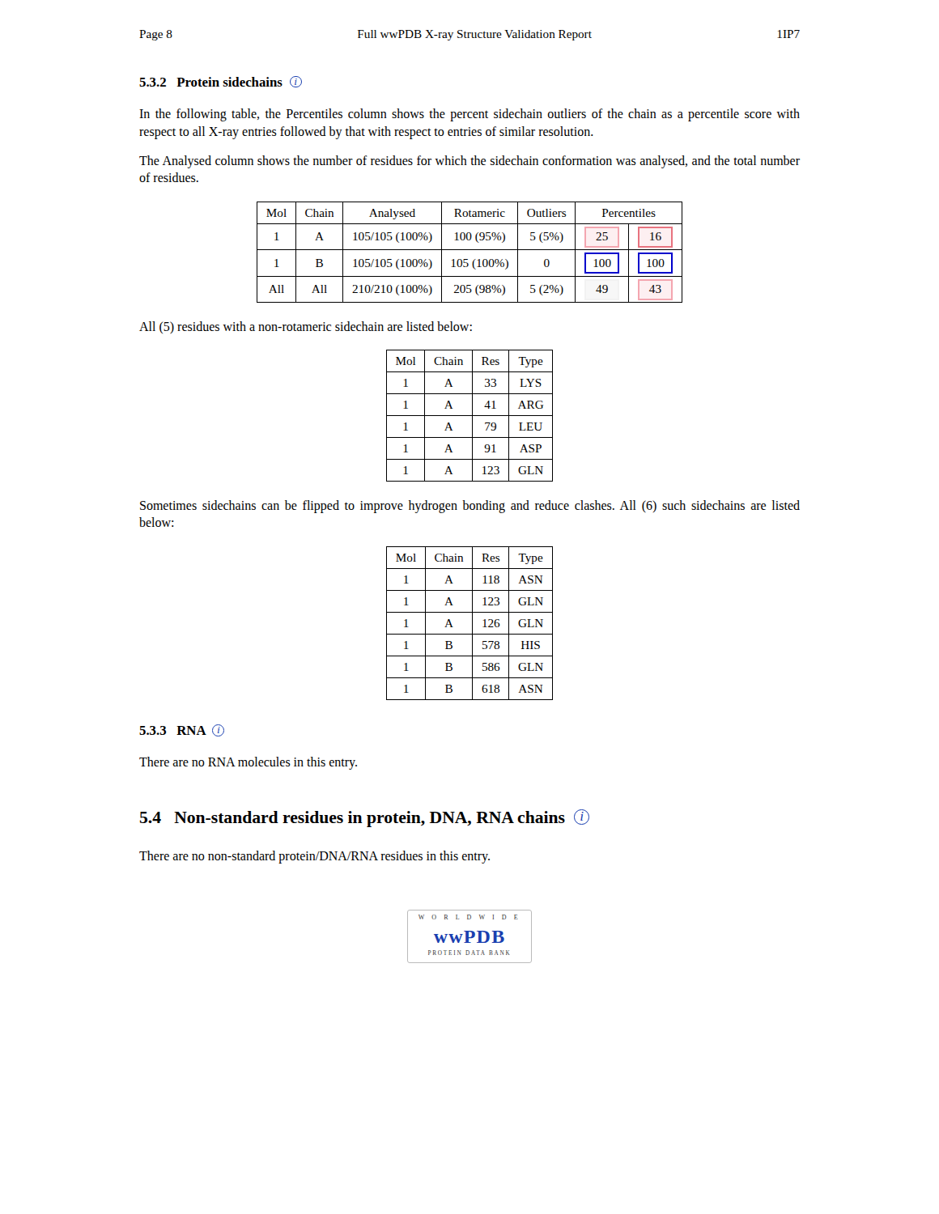Page 8 Full wwPDB X-ray Structure Validation Report 1IP7
5.3.2 Protein sidechains i
In the following table, the Percentiles column shows the percent sidechain outliers of the chain as a percentile score with respect to all X-ray entries followed by that with respect to entries of similar resolution.
The Analysed column shows the number of residues for which the sidechain conformation was analysed, and the total number of residues.
| Mol | Chain | Analysed | Rotameric | Outliers | Percentiles |
| --- | --- | --- | --- | --- | --- |
| 1 | A | 105/105 (100%) | 100 (95%) | 5 (5%) | 25 | 16 |
| 1 | B | 105/105 (100%) | 105 (100%) | 0 | 100 | 100 |
| All | All | 210/210 (100%) | 205 (98%) | 5 (2%) | 49 | 43 |
All (5) residues with a non-rotameric sidechain are listed below:
| Mol | Chain | Res | Type |
| --- | --- | --- | --- |
| 1 | A | 33 | LYS |
| 1 | A | 41 | ARG |
| 1 | A | 79 | LEU |
| 1 | A | 91 | ASP |
| 1 | A | 123 | GLN |
Sometimes sidechains can be flipped to improve hydrogen bonding and reduce clashes. All (6) such sidechains are listed below:
| Mol | Chain | Res | Type |
| --- | --- | --- | --- |
| 1 | A | 118 | ASN |
| 1 | A | 123 | GLN |
| 1 | A | 126 | GLN |
| 1 | B | 578 | HIS |
| 1 | B | 586 | GLN |
| 1 | B | 618 | ASN |
5.3.3 RNA i
There are no RNA molecules in this entry.
5.4 Non-standard residues in protein, DNA, RNA chains i
There are no non-standard protein/DNA/RNA residues in this entry.
W O R L D W I D E
ww PDB
PROTEIN DATA BANK